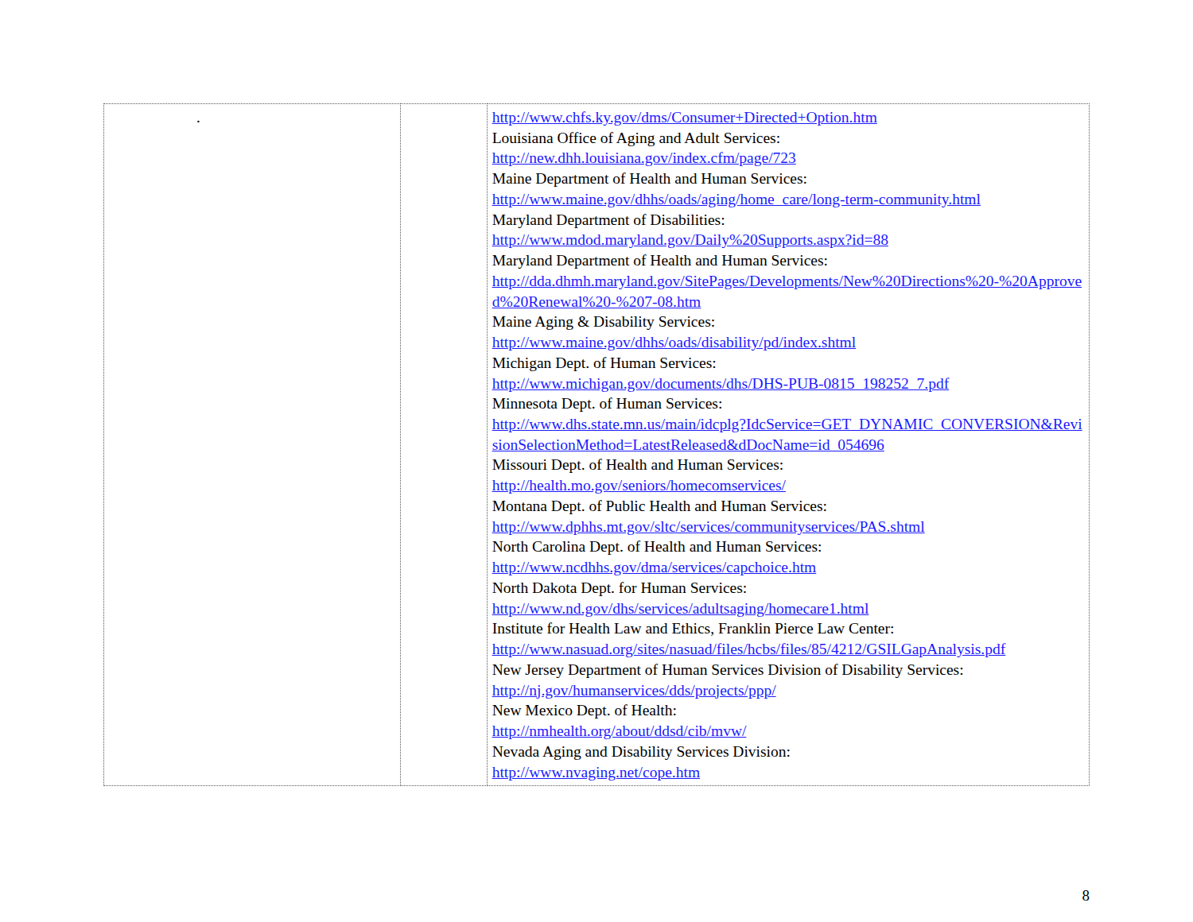| . | | http://www.chfs.ky.gov/dms/Consumer+Directed+Option.htm Louisiana Office of Aging and Adult Services: http://new.dhh.louisiana.gov/index.cfm/page/723 Maine Department of Health and Human Services: http://www.maine.gov/dhhs/oads/aging/home_care/long-term-community.html Maryland Department of Disabilities: http://www.mdod.maryland.gov/Daily%20Supports.aspx?id=88 Maryland Department of Health and Human Services: http://dda.dhmh.maryland.gov/SitePages/Developments/New%20Directions%20-%20Approved%20Renewal%20-%207-08.htm Maine Aging & Disability Services: http://www.maine.gov/dhhs/oads/disability/pd/index.shtml Michigan Dept. of Human Services: http://www.michigan.gov/documents/dhs/DHS-PUB-0815_198252_7.pdf Minnesota Dept. of Human Services: http://www.dhs.state.mn.us/main/idcplg?IdcService=GET_DYNAMIC_CONVERSION&RevisionSelectionMethod=LatestReleased&dDocName=id_054696 Missouri Dept. of Health and Human Services: http://health.mo.gov/seniors/homecomservices/ Montana Dept. of Public Health and Human Services: http://www.dphhs.mt.gov/sltc/services/communityservices/PAS.shtml North Carolina Dept. of Health and Human Services: http://www.ncdhhs.gov/dma/services/capchoice.htm North Dakota Dept. for Human Services: http://www.nd.gov/dhs/services/adultsaging/homecare1.html Institute for Health Law and Ethics, Franklin Pierce Law Center: http://www.nasuad.org/sites/nasuad/files/hcbs/files/85/4212/GSILGapAnalysis.pdf New Jersey Department of Human Services Division of Disability Services: http://nj.gov/humanservices/dds/projects/ppp/ New Mexico Dept. of Health: http://nmhealth.org/about/ddsd/cib/mvw/ Nevada Aging and Disability Services Division: http://www.nvaging.net/cope.htm |
8